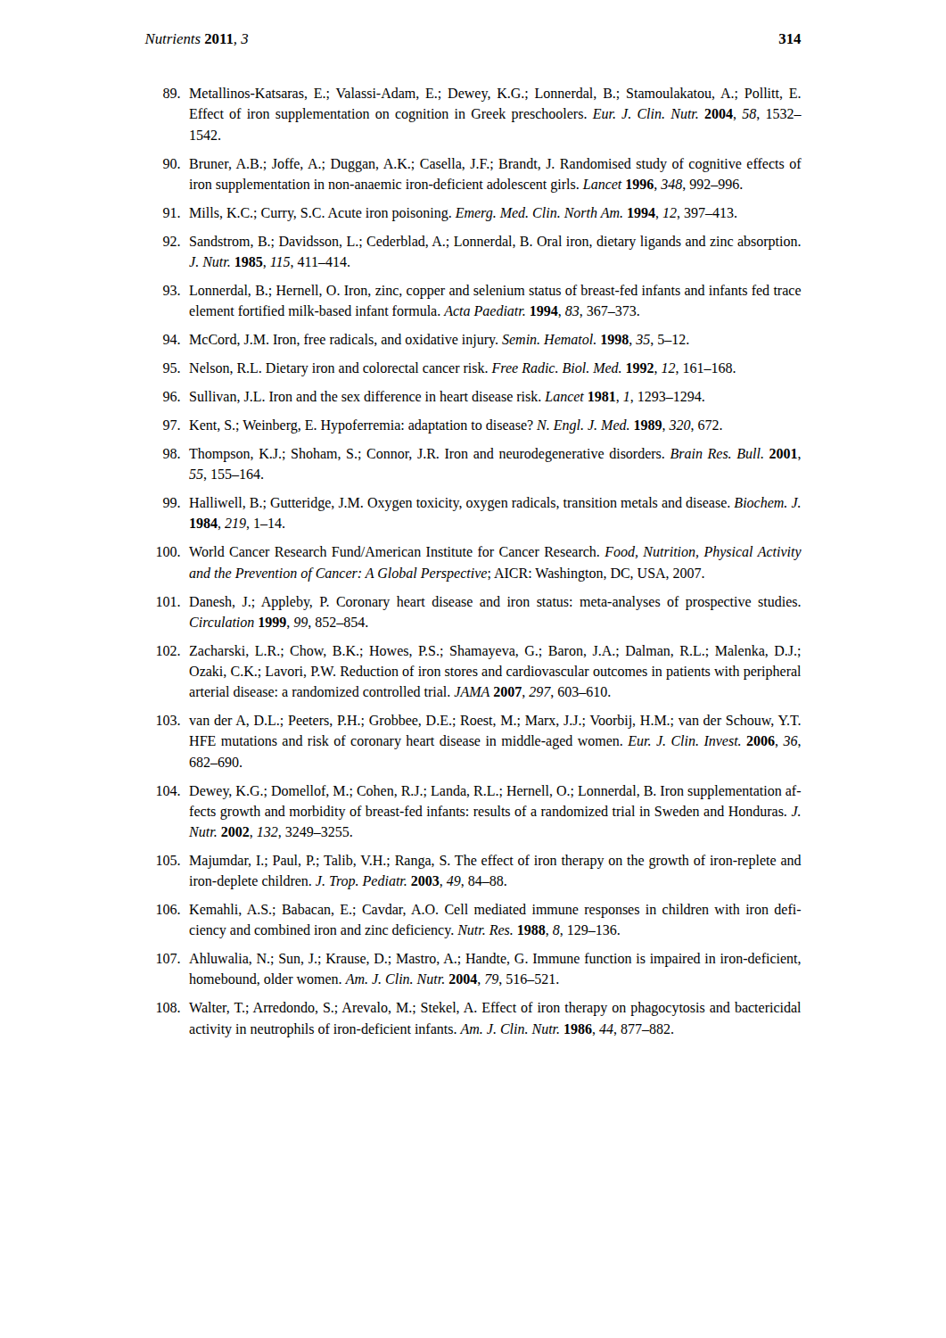Nutrients 2011, 3
314
Metallinos-Katsaras, E.; Valassi-Adam, E.; Dewey, K.G.; Lonnerdal, B.; Stamoulakatou, A.; Pollitt, E. Effect of iron supplementation on cognition in Greek preschoolers. Eur. J. Clin. Nutr. 2004, 58, 1532–1542.
Bruner, A.B.; Joffe, A.; Duggan, A.K.; Casella, J.F.; Brandt, J. Randomised study of cognitive effects of iron supplementation in non-anaemic iron-deficient adolescent girls. Lancet 1996, 348, 992–996.
Mills, K.C.; Curry, S.C. Acute iron poisoning. Emerg. Med. Clin. North Am. 1994, 12, 397–413.
Sandstrom, B.; Davidsson, L.; Cederblad, A.; Lonnerdal, B. Oral iron, dietary ligands and zinc absorption. J. Nutr. 1985, 115, 411–414.
Lonnerdal, B.; Hernell, O. Iron, zinc, copper and selenium status of breast-fed infants and infants fed trace element fortified milk-based infant formula. Acta Paediatr. 1994, 83, 367–373.
McCord, J.M. Iron, free radicals, and oxidative injury. Semin. Hematol. 1998, 35, 5–12.
Nelson, R.L. Dietary iron and colorectal cancer risk. Free Radic. Biol. Med. 1992, 12, 161–168.
Sullivan, J.L. Iron and the sex difference in heart disease risk. Lancet 1981, 1, 1293–1294.
Kent, S.; Weinberg, E. Hypoferremia: adaptation to disease? N. Engl. J. Med. 1989, 320, 672.
Thompson, K.J.; Shoham, S.; Connor, J.R. Iron and neurodegenerative disorders. Brain Res. Bull. 2001, 55, 155–164.
Halliwell, B.; Gutteridge, J.M. Oxygen toxicity, oxygen radicals, transition metals and disease. Biochem. J. 1984, 219, 1–14.
World Cancer Research Fund/American Institute for Cancer Research. Food, Nutrition, Physical Activity and the Prevention of Cancer: A Global Perspective; AICR: Washington, DC, USA, 2007.
Danesh, J.; Appleby, P. Coronary heart disease and iron status: meta-analyses of prospective studies. Circulation 1999, 99, 852–854.
Zacharski, L.R.; Chow, B.K.; Howes, P.S.; Shamayeva, G.; Baron, J.A.; Dalman, R.L.; Malenka, D.J.; Ozaki, C.K.; Lavori, P.W. Reduction of iron stores and cardiovascular outcomes in patients with peripheral arterial disease: a randomized controlled trial. JAMA 2007, 297, 603–610.
van der A, D.L.; Peeters, P.H.; Grobbee, D.E.; Roest, M.; Marx, J.J.; Voorbij, H.M.; van der Schouw, Y.T. HFE mutations and risk of coronary heart disease in middle-aged women. Eur. J. Clin. Invest. 2006, 36, 682–690.
Dewey, K.G.; Domellof, M.; Cohen, R.J.; Landa, R.L.; Hernell, O.; Lonnerdal, B. Iron supplementation affects growth and morbidity of breast-fed infants: results of a randomized trial in Sweden and Honduras. J. Nutr. 2002, 132, 3249–3255.
Majumdar, I.; Paul, P.; Talib, V.H.; Ranga, S. The effect of iron therapy on the growth of iron-replete and iron-deplete children. J. Trop. Pediatr. 2003, 49, 84–88.
Kemahli, A.S.; Babacan, E.; Cavdar, A.O. Cell mediated immune responses in children with iron deficiency and combined iron and zinc deficiency. Nutr. Res. 1988, 8, 129–136.
Ahluwalia, N.; Sun, J.; Krause, D.; Mastro, A.; Handte, G. Immune function is impaired in iron-deficient, homebound, older women. Am. J. Clin. Nutr. 2004, 79, 516–521.
Walter, T.; Arredondo, S.; Arevalo, M.; Stekel, A. Effect of iron therapy on phagocytosis and bactericidal activity in neutrophils of iron-deficient infants. Am. J. Clin. Nutr. 1986, 44, 877–882.